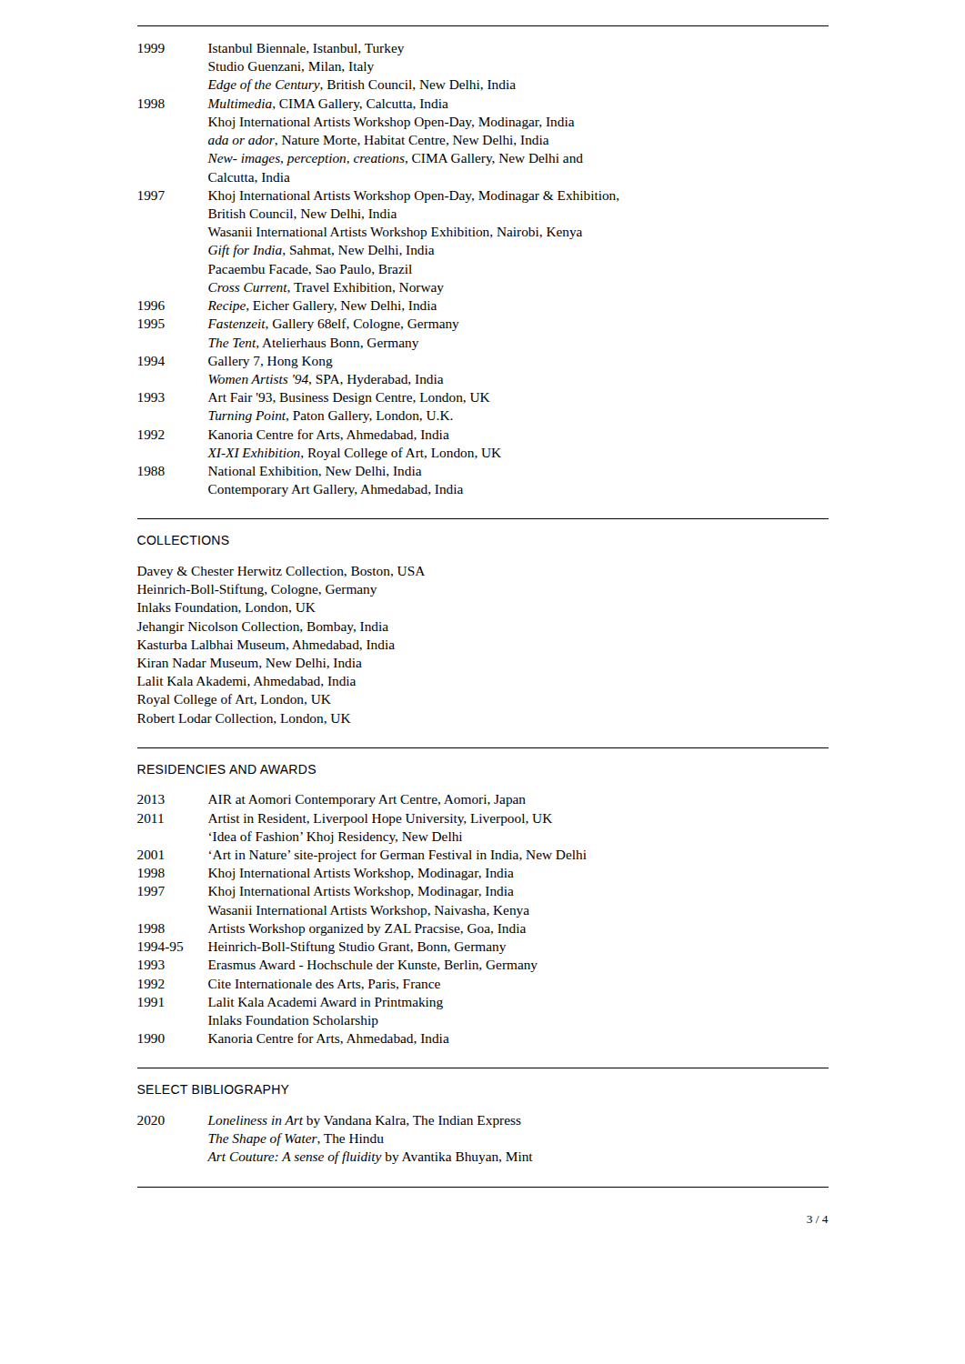| 1999 | Istanbul Biennale, Istanbul, Turkey Studio Guenzani, Milan, Italy Edge of the Century , British Council, New Delhi, India |
| 1998 | Multimedia , CIMA Gallery, Calcutta, India Khoj International Artists Workshop Open-Day, Modinagar, India ada or ador , Nature Morte, Habitat Centre, New Delhi, India New- images, perception, creations , CIMA Gallery, New Delhi and Calcutta, India |
| 1997 | Khoj International Artists Workshop Open-Day, Modinagar & Exhibition, British Council, New Delhi, India Wasanii International Artists Workshop Exhibition, Nairobi, Kenya Gift for India , Sahmat, New Delhi, India Pacaembu Facade, Sao Paulo, Brazil Cross Current , Travel Exhibition, Norway |
| 1996 | Recipe , Eicher Gallery, New Delhi, India |
| 1995 | Fastenzeit , Gallery 68elf, Cologne, Germany The Tent , Atelierhaus Bonn, Germany |
| 1994 | Gallery 7, Hong Kong Women Artists '94 , SPA, Hyderabad, India |
| 1993 | Art Fair '93, Business Design Centre, London, UK Turning Point , Paton Gallery, London, U.K. |
| 1992 | Kanoria Centre for Arts, Ahmedabad, India XI-XI Exhibition , Royal College of Art, London, UK |
| 1988 | National Exhibition, New Delhi, India Contemporary Art Gallery, Ahmedabad, India |
Collections
Davey & Chester Herwitz Collection, Boston, USA
Heinrich-Boll-Stiftung, Cologne, Germany
Inlaks Foundation, London, UK
Jehangir Nicolson Collection, Bombay, India
Kasturba Lalbhai Museum, Ahmedabad, India
Kiran Nadar Museum, New Delhi, India
Lalit Kala Akademi, Ahmedabad, India
Royal College of Art, London, UK
Robert Lodar Collection, London, UK
Residencies and Awards
| 2013 | AIR at Aomori Contemporary Art Centre, Aomori, Japan |
| 2011 | Artist in Resident, Liverpool Hope University, Liverpool, UK ‘Idea of Fashion’ Khoj Residency, New Delhi |
| 2001 | ‘Art in Nature’ site-project for German Festival in India, New Delhi |
| 1998 | Khoj International Artists Workshop, Modinagar, India |
| 1997 | Khoj International Artists Workshop, Modinagar, India Wasanii International Artists Workshop, Naivasha, Kenya |
| 1998 | Artists Workshop organized by ZAL Pracsise, Goa, India |
| 1994-95 | Heinrich-Boll-Stiftung Studio Grant, Bonn, Germany |
| 1993 | Erasmus Award - Hochschule der Kunste, Berlin, Germany |
| 1992 | Cite Internationale des Arts, Paris, France |
| 1991 | Lalit Kala Academi Award in Printmaking Inlaks Foundation Scholarship |
| 1990 | Kanoria Centre for Arts, Ahmedabad, India |
Select Bibliography
| 2020 | Loneliness in Art by Vandana Kalra, The Indian Express The Shape of Water , The Hindu Art Couture: A sense of fluidity by Avantika Bhuyan, Mint |
3 / 4